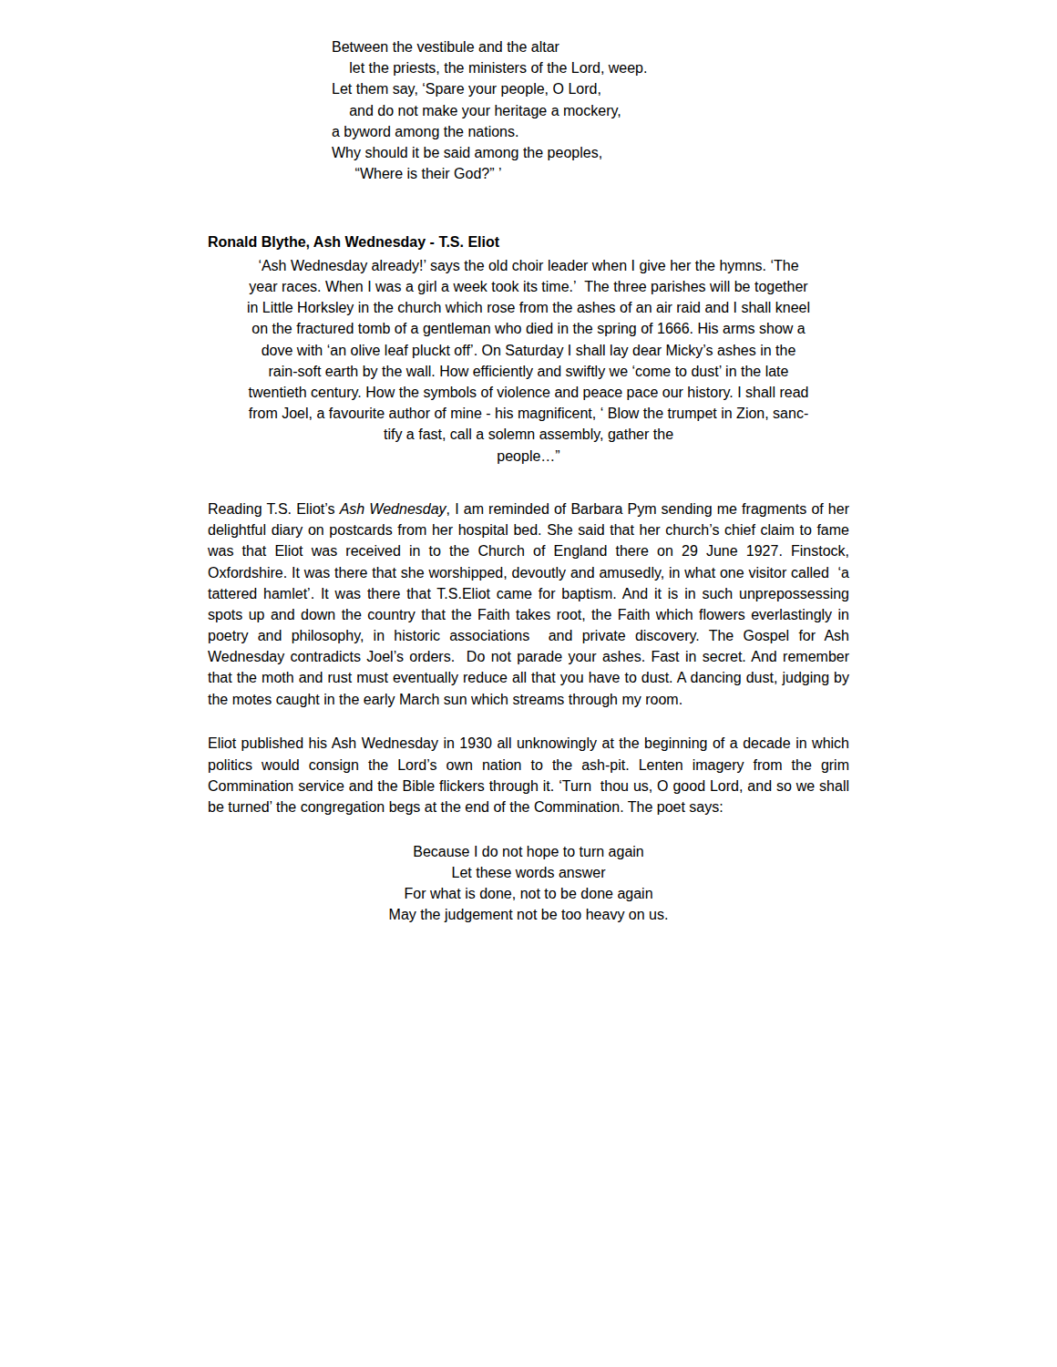Between the vestibule and the altar
let the priests, the ministers of the Lord, weep.
Let them say, ‘Spare your people, O Lord,
and do not make your heritage a mockery,
a byword among the nations.
Why should it be said among the peoples,
“Where is their God?” ’
Ronald Blythe, Ash Wednesday - T.S. Eliot
‘Ash Wednesday already!’ says the old choir leader when I give her the hymns. ‘The
year races. When I was a girl a week took its time.’ The three parishes will be together
in Little Horksley in the church which rose from the ashes of an air raid and I shall kneel
on the fractured tomb of a gentleman who died in the spring of 1666. His arms show a
dove with ‘an olive leaf pluckt off’. On Saturday I shall lay dear Micky’s ashes in the
rain-soft earth by the wall. How efficiently and swiftly we ‘come to dust’ in the late
twentieth century. How the symbols of violence and peace pace our history. I shall read
from Joel, a favourite author of mine - his magnificent, ‘ Blow the trumpet in Zion, sanc-
tify a fast, call a solemn assembly, gather the
people…”
Reading T.S. Eliot’s Ash Wednesday, I am reminded of Barbara Pym sending me fragments of her delightful diary on postcards from her hospital bed. She said that her church’s chief claim to fame was that Eliot was received in to the Church of England there on 29 June 1927. Finstock, Oxfordshire. It was there that she worshipped, devoutly and amusedly, in what one visitor called ‘a tattered hamlet’. It was there that T.S.Eliot came for baptism. And it is in such unprepossessing spots up and down the country that the Faith takes root, the Faith which flowers everlastingly in poetry and philosophy, in historic associations and private discovery. The Gospel for Ash Wednesday contradicts Joel’s orders. Do not parade your ashes. Fast in secret. And remember that the moth and rust must eventually reduce all that you have to dust. A dancing dust, judging by the motes caught in the early March sun which streams through my room.
Eliot published his Ash Wednesday in 1930 all unknowingly at the beginning of a decade in which politics would consign the Lord’s own nation to the ash-pit. Lenten imagery from the grim Commination service and the Bible flickers through it. ‘Turn thou us, O good Lord, and so we shall be turned’ the congregation begs at the end of the Commination. The poet says:
Because I do not hope to turn again
Let these words answer
For what is done, not to be done again
May the judgement not be too heavy on us.